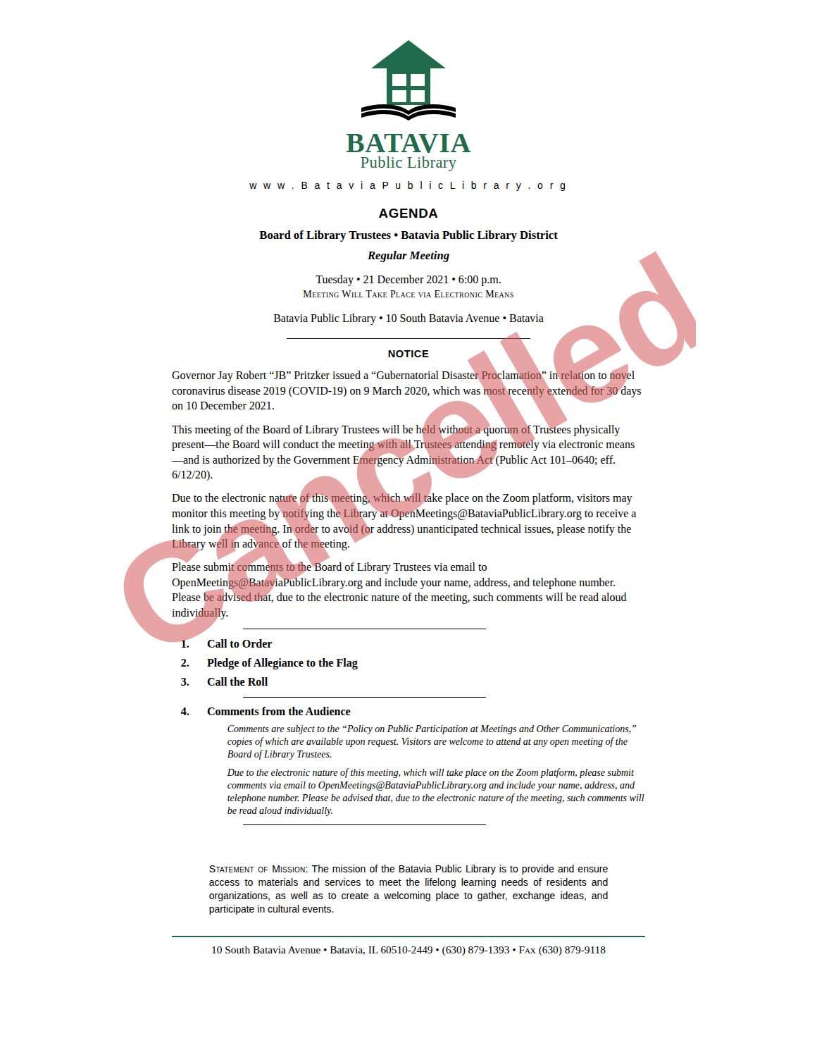Cancelled
BATAVIA
Public Library
w w w . B a t a v i a P u b l i c L i b r a r y . o r g
AGENDA
Board of Library Trustees • Batavia Public Library District
Regular Meeting
Tuesday • 21 December 2021 • 6:00 p.m.
Meeting Will Take Place via Electronic Means
Batavia Public Library • 10 South Batavia Avenue • Batavia
NOTICE
Governor Jay Robert “JB” Pritzker issued a “Gubernatorial Disaster Proclamation” in relation to novel coronavirus disease 2019 (COVID-19) on 9 March 2020, which was most recently extended for 30 days on 10 December 2021.
This meeting of the Board of Library Trustees will be held without a quorum of Trustees physically present—the Board will conduct the meeting with all Trustees attending remotely via electronic means—and is authorized by the Government Emergency Administration Act (Public Act 101–0640; eff. 6/12/20).
Due to the electronic nature of this meeting, which will take place on the Zoom platform, visitors may monitor this meeting by notifying the Library at OpenMeetings@BataviaPublicLibrary.org to receive a link to join the meeting. In order to avoid (or address) unanticipated technical issues, please notify the Library well in advance of the meeting.
Please submit comments to the Board of Library Trustees via email to OpenMeetings@BataviaPublicLibrary.org and include your name, address, and telephone number. Please be advised that, due to the electronic nature of the meeting, such comments will be read aloud individually.
Call to Order
Pledge of Allegiance to the Flag
Call the Roll
Comments from the Audience
Comments are subject to the “Policy on Public Participation at Meetings and Other Communications,” copies of which are available upon request. Visitors are welcome to attend at any open meeting of the Board of Library Trustees.
Due to the electronic nature of this meeting, which will take place on the Zoom platform, please submit comments via email to OpenMeetings@BataviaPublicLibrary.org and include your name, address, and telephone number. Please be advised that, due to the electronic nature of the meeting, such comments will be read aloud individually.
Statement of Mission: The mission of the Batavia Public Library is to provide and ensure access to materials and services to meet the lifelong learning needs of residents and organizations, as well as to create a welcoming place to gather, exchange ideas, and participate in cultural events.
10 South Batavia Avenue • Batavia, IL 60510-2449 • (630) 879-1393 • Fax (630) 879-9118